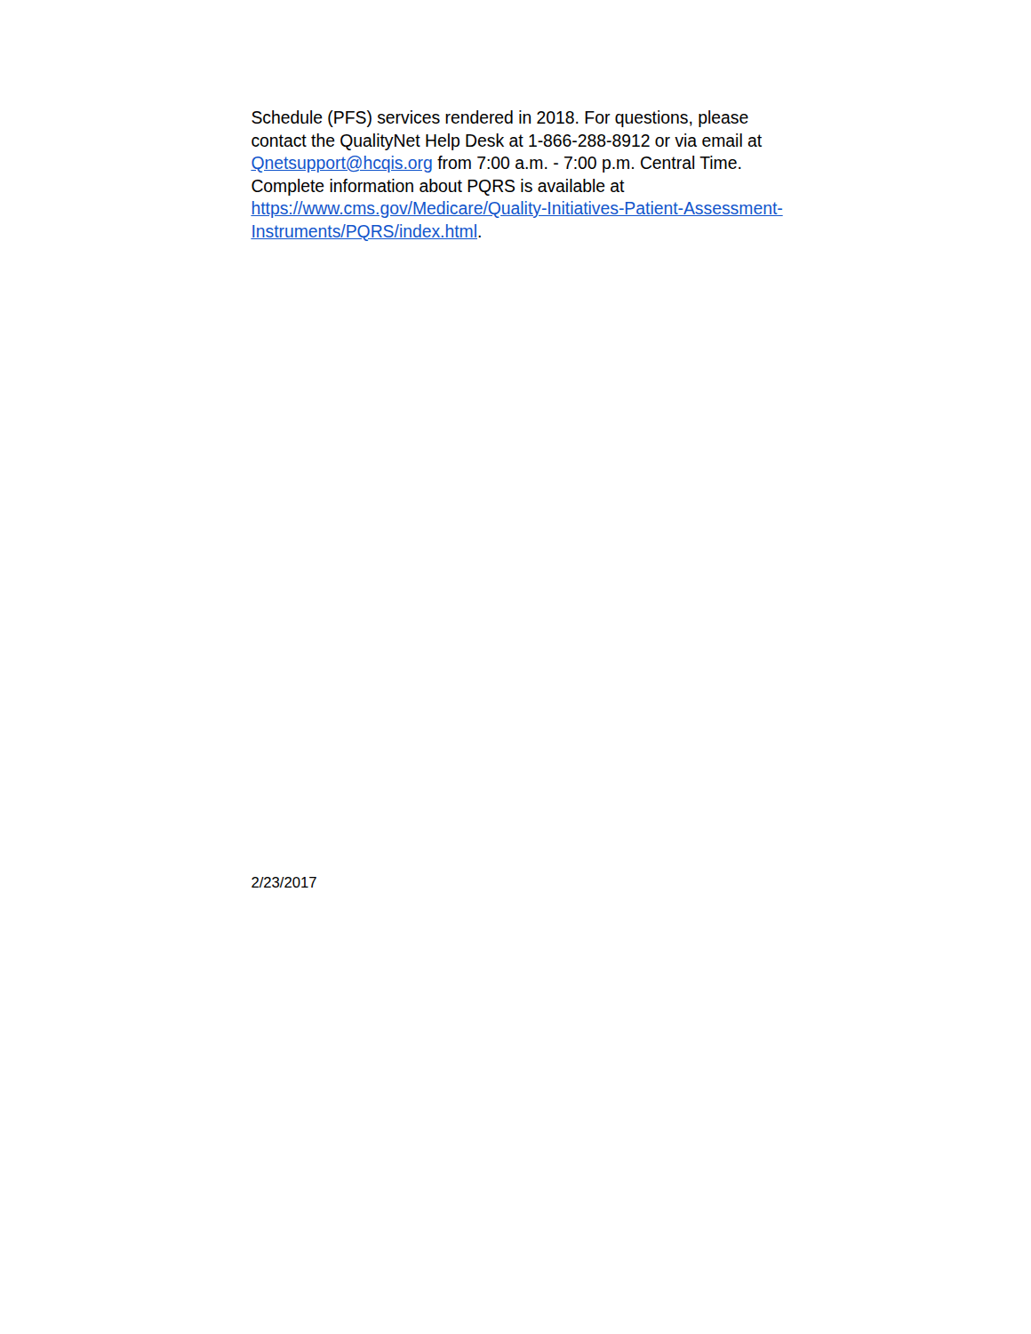Schedule (PFS) services rendered in 2018. For questions, please contact the QualityNet Help Desk at 1-866-288-8912 or via email at Qnetsupport@hcqis.org from 7:00 a.m. - 7:00 p.m. Central Time. Complete information about PQRS is available at https://www.cms.gov/Medicare/Quality-Initiatives-Patient-Assessment-Instruments/PQRS/index.html.
2/23/2017